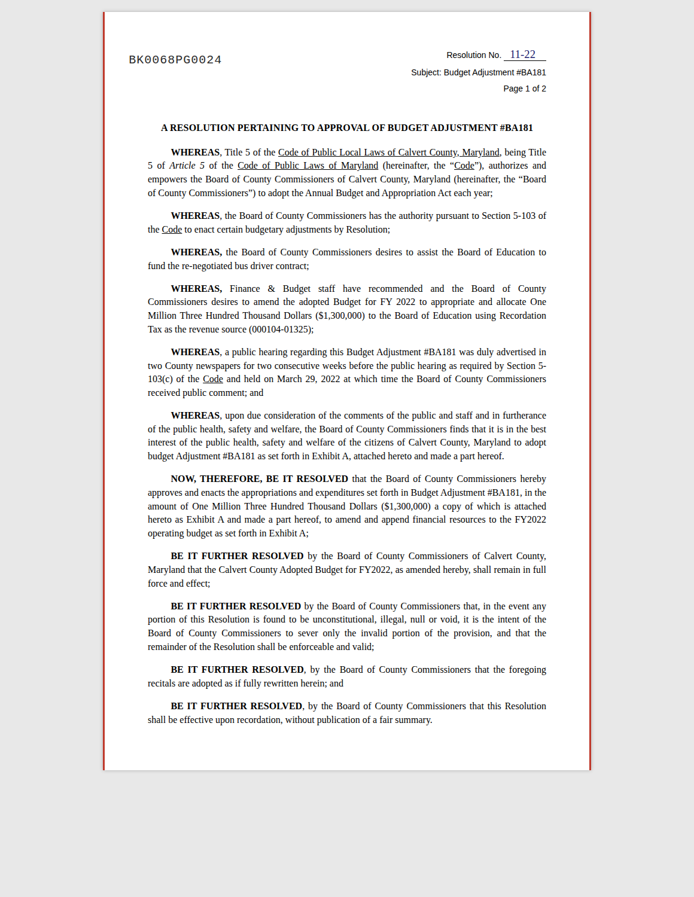BK0068PG0024
Resolution No. 11-22
Subject: Budget Adjustment #BA181
Page 1 of 2
A RESOLUTION PERTAINING TO APPROVAL OF BUDGET ADJUSTMENT #BA181
WHEREAS, Title 5 of the Code of Public Local Laws of Calvert County, Maryland, being Title 5 of Article 5 of the Code of Public Laws of Maryland (hereinafter, the “Code”), authorizes and empowers the Board of County Commissioners of Calvert County, Maryland (hereinafter, the “Board of County Commissioners”) to adopt the Annual Budget and Appropriation Act each year;
WHEREAS, the Board of County Commissioners has the authority pursuant to Section 5-103 of the Code to enact certain budgetary adjustments by Resolution;
WHEREAS, the Board of County Commissioners desires to assist the Board of Education to fund the re-negotiated bus driver contract;
WHEREAS, Finance & Budget staff have recommended and the Board of County Commissioners desires to amend the adopted Budget for FY 2022 to appropriate and allocate One Million Three Hundred Thousand Dollars ($1,300,000) to the Board of Education using Recordation Tax as the revenue source (000104-01325);
WHEREAS, a public hearing regarding this Budget Adjustment #BA181 was duly advertised in two County newspapers for two consecutive weeks before the public hearing as required by Section 5-103(c) of the Code and held on March 29, 2022 at which time the Board of County Commissioners received public comment; and
WHEREAS, upon due consideration of the comments of the public and staff and in furtherance of the public health, safety and welfare, the Board of County Commissioners finds that it is in the best interest of the public health, safety and welfare of the citizens of Calvert County, Maryland to adopt budget Adjustment #BA181 as set forth in Exhibit A, attached hereto and made a part hereof.
NOW, THEREFORE, BE IT RESOLVED that the Board of County Commissioners hereby approves and enacts the appropriations and expenditures set forth in Budget Adjustment #BA181, in the amount of One Million Three Hundred Thousand Dollars ($1,300,000) a copy of which is attached hereto as Exhibit A and made a part hereof, to amend and append financial resources to the FY2022 operating budget as set forth in Exhibit A;
BE IT FURTHER RESOLVED by the Board of County Commissioners of Calvert County, Maryland that the Calvert County Adopted Budget for FY2022, as amended hereby, shall remain in full force and effect;
BE IT FURTHER RESOLVED by the Board of County Commissioners that, in the event any portion of this Resolution is found to be unconstitutional, illegal, null or void, it is the intent of the Board of County Commissioners to sever only the invalid portion of the provision, and that the remainder of the Resolution shall be enforceable and valid;
BE IT FURTHER RESOLVED, by the Board of County Commissioners that the foregoing recitals are adopted as if fully rewritten herein; and
BE IT FURTHER RESOLVED, by the Board of County Commissioners that this Resolution shall be effective upon recordation, without publication of a fair summary.